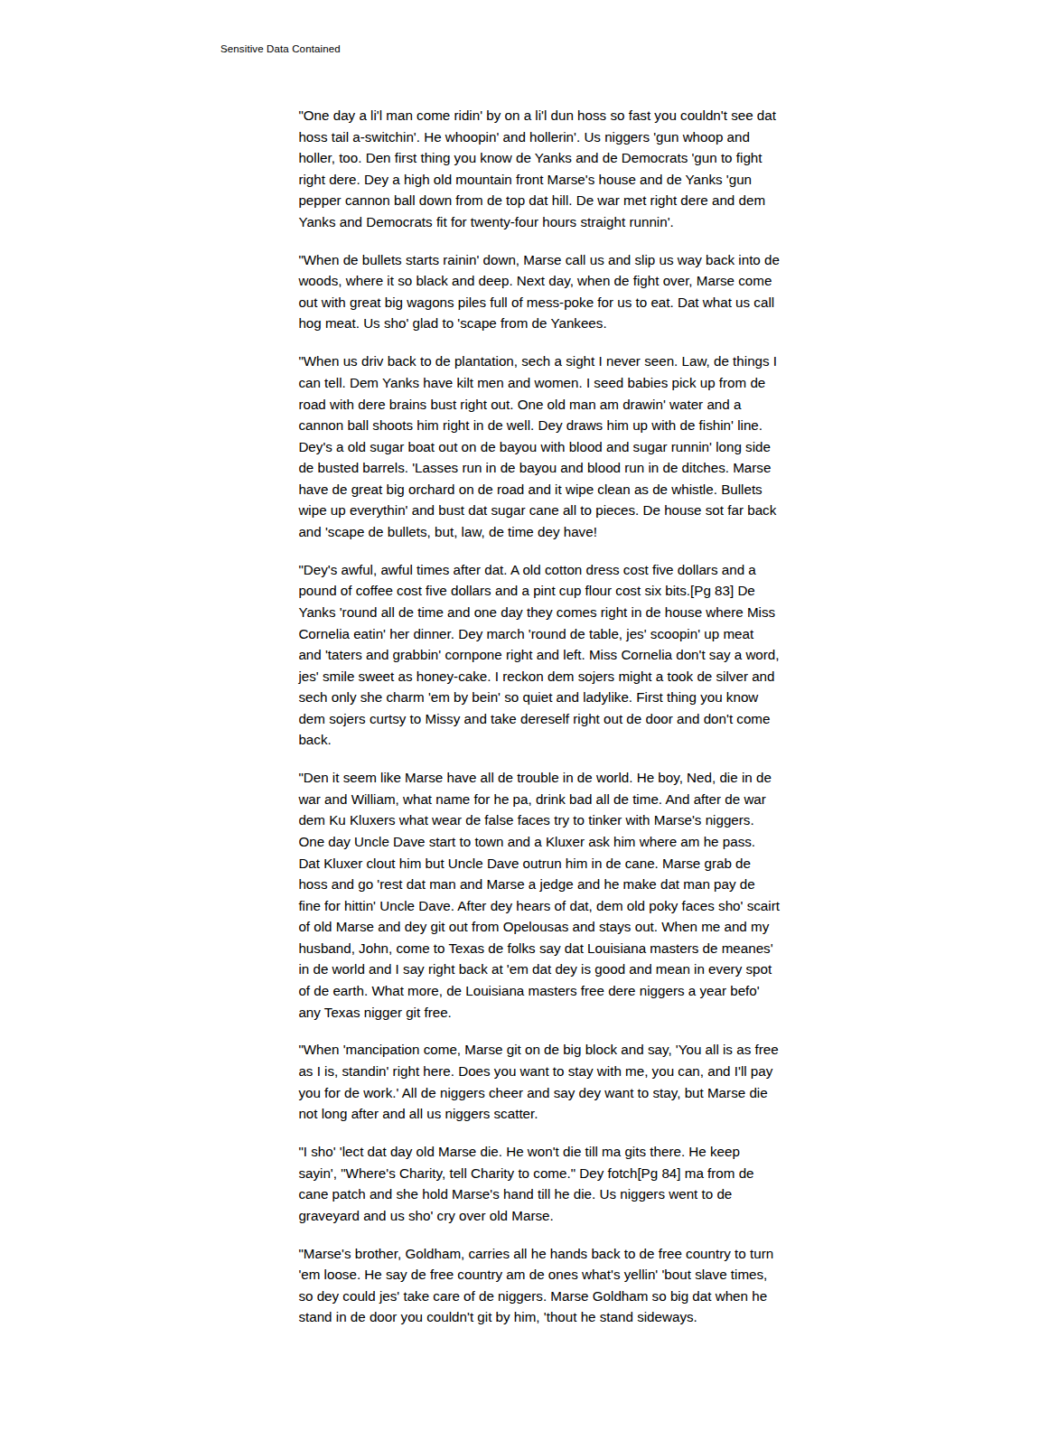Sensitive Data Contained
"One day a li'l man come ridin' by on a li'l dun hoss so fast you couldn't see dat hoss tail a-switchin'. He whoopin' and hollerin'. Us niggers 'gun whoop and holler, too. Den first thing you know de Yanks and de Democrats 'gun to fight right dere. Dey a high old mountain front Marse's house and de Yanks 'gun pepper cannon ball down from de top dat hill. De war met right dere and dem Yanks and Democrats fit for twenty-four hours straight runnin'.
"When de bullets starts rainin' down, Marse call us and slip us way back into de woods, where it so black and deep. Next day, when de fight over, Marse come out with great big wagons piles full of mess-poke for us to eat. Dat what us call hog meat. Us sho' glad to 'scape from de Yankees.
"When us driv back to de plantation, sech a sight I never seen. Law, de things I can tell. Dem Yanks have kilt men and women. I seed babies pick up from de road with dere brains bust right out. One old man am drawin' water and a cannon ball shoots him right in de well. Dey draws him up with de fishin' line. Dey's a old sugar boat out on de bayou with blood and sugar runnin' long side de busted barrels. 'Lasses run in de bayou and blood run in de ditches. Marse have de great big orchard on de road and it wipe clean as de whistle. Bullets wipe up everythin' and bust dat sugar cane all to pieces. De house sot far back and 'scape de bullets, but, law, de time dey have!
"Dey's awful, awful times after dat. A old cotton dress cost five dollars and a pound of coffee cost five dollars and a pint cup flour cost six bits.[Pg 83] De Yanks 'round all de time and one day they comes right in de house where Miss Cornelia eatin' her dinner. Dey march 'round de table, jes' scoopin' up meat and 'taters and grabbin' cornpone right and left. Miss Cornelia don't say a word, jes' smile sweet as honey-cake. I reckon dem sojers might a took de silver and sech only she charm 'em by bein' so quiet and ladylike. First thing you know dem sojers curtsy to Missy and take dereself right out de door and don't come back.
"Den it seem like Marse have all de trouble in de world. He boy, Ned, die in de war and William, what name for he pa, drink bad all de time. And after de war dem Ku Kluxers what wear de false faces try to tinker with Marse's niggers. One day Uncle Dave start to town and a Kluxer ask him where am he pass. Dat Kluxer clout him but Uncle Dave outrun him in de cane. Marse grab de hoss and go 'rest dat man and Marse a jedge and he make dat man pay de fine for hittin' Uncle Dave. After dey hears of dat, dem old poky faces sho' scairt of old Marse and dey git out from Opelousas and stays out. When me and my husband, John, come to Texas de folks say dat Louisiana masters de meanes' in de world and I say right back at 'em dat dey is good and mean in every spot of de earth. What more, de Louisiana masters free dere niggers a year befo' any Texas nigger git free.
"When 'mancipation come, Marse git on de big block and say, 'You all is as free as I is, standin' right here. Does you want to stay with me, you can, and I'll pay you for de work.' All de niggers cheer and say dey want to stay, but Marse die not long after and all us niggers scatter.
"I sho' 'lect dat day old Marse die. He won't die till ma gits there. He keep sayin', "Where's Charity, tell Charity to come." Dey fotch[Pg 84] ma from de cane patch and she hold Marse's hand till he die. Us niggers went to de graveyard and us sho' cry over old Marse.
"Marse's brother, Goldham, carries all he hands back to de free country to turn 'em loose. He say de free country am de ones what's yellin' 'bout slave times, so dey could jes' take care of de niggers. Marse Goldham so big dat when he stand in de door you couldn't git by him, 'thout he stand sideways.